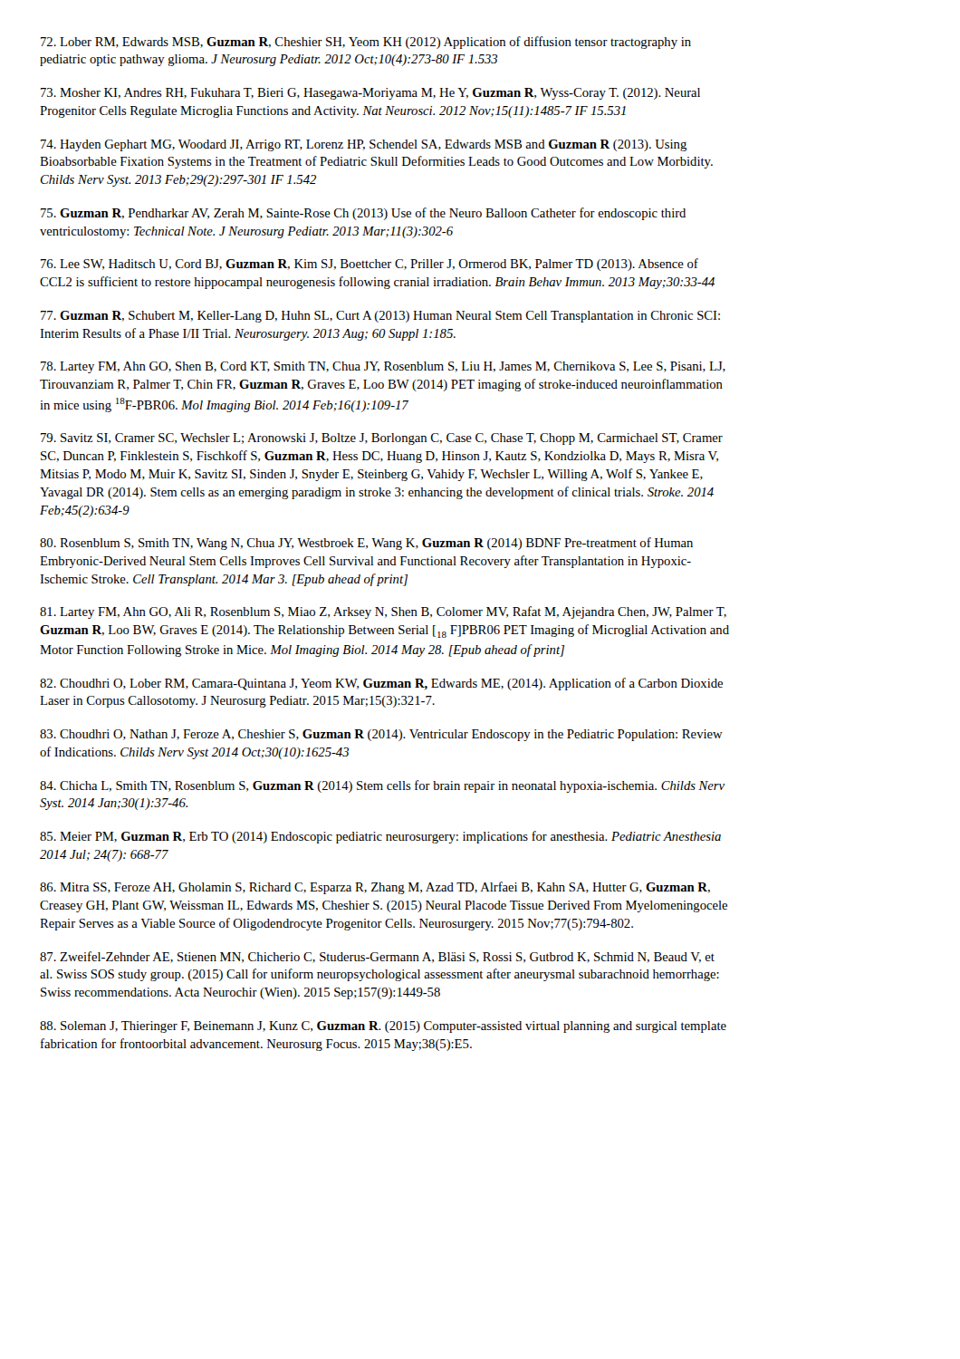72. Lober RM, Edwards MSB, Guzman R, Cheshier SH, Yeom KH (2012) Application of diffusion tensor tractography in pediatric optic pathway glioma. J Neurosurg Pediatr. 2012 Oct;10(4):273-80 IF 1.533
73. Mosher KI, Andres RH, Fukuhara T, Bieri G, Hasegawa-Moriyama M, He Y, Guzman R, Wyss-Coray T. (2012). Neural Progenitor Cells Regulate Microglia Functions and Activity. Nat Neurosci. 2012 Nov;15(11):1485-7 IF 15.531
74. Hayden Gephart MG, Woodard JI, Arrigo RT, Lorenz HP, Schendel SA, Edwards MSB and Guzman R (2013). Using Bioabsorbable Fixation Systems in the Treatment of Pediatric Skull Deformities Leads to Good Outcomes and Low Morbidity. Childs Nerv Syst. 2013 Feb;29(2):297-301 IF 1.542
75. Guzman R, Pendharkar AV, Zerah M, Sainte-Rose Ch (2013) Use of the Neuro Balloon Catheter for endoscopic third ventriculostomy: Technical Note. J Neurosurg Pediatr. 2013 Mar;11(3):302-6
76. Lee SW, Haditsch U, Cord BJ, Guzman R, Kim SJ, Boettcher C, Priller J, Ormerod BK, Palmer TD (2013). Absence of CCL2 is sufficient to restore hippocampal neurogenesis following cranial irradiation. Brain Behav Immun. 2013 May;30:33-44
77. Guzman R, Schubert M, Keller-Lang D, Huhn SL, Curt A (2013) Human Neural Stem Cell Transplantation in Chronic SCI: Interim Results of a Phase I/II Trial. Neurosurgery. 2013 Aug; 60 Suppl 1:185.
78. Lartey FM, Ahn GO, Shen B, Cord KT, Smith TN, Chua JY, Rosenblum S, Liu H, James M, Chernikova S, Lee S, Pisani, LJ, Tirouvanziam R, Palmer T, Chin FR, Guzman R, Graves E, Loo BW (2014) PET imaging of stroke-induced neuroinflammation in mice using 18F-PBR06. Mol Imaging Biol. 2014 Feb;16(1):109-17
79. Savitz SI, Cramer SC, Wechsler L; Aronowski J, Boltze J, Borlongan C, Case C, Chase T, Chopp M, Carmichael ST, Cramer SC, Duncan P, Finklestein S, Fischkoff S, Guzman R, Hess DC, Huang D, Hinson J, Kautz S, Kondziolka D, Mays R, Misra V, Mitsias P, Modo M, Muir K, Savitz SI, Sinden J, Snyder E, Steinberg G, Vahidy F, Wechsler L, Willing A, Wolf S, Yankee E, Yavagal DR (2014). Stem cells as an emerging paradigm in stroke 3: enhancing the development of clinical trials. Stroke. 2014 Feb;45(2):634-9
80. Rosenblum S, Smith TN, Wang N, Chua JY, Westbroek E, Wang K, Guzman R (2014) BDNF Pre-treatment of Human Embryonic-Derived Neural Stem Cells Improves Cell Survival and Functional Recovery after Transplantation in Hypoxic-Ischemic Stroke. Cell Transplant. 2014 Mar 3. [Epub ahead of print]
81. Lartey FM, Ahn GO, Ali R, Rosenblum S, Miao Z, Arksey N, Shen B, Colomer MV, Rafat M, Ajejandra Chen, JW, Palmer T, Guzman R, Loo BW, Graves E (2014). The Relationship Between Serial [18 F]PBR06 PET Imaging of Microglial Activation and Motor Function Following Stroke in Mice. Mol Imaging Biol. 2014 May 28. [Epub ahead of print]
82. Choudhri O, Lober RM, Camara-Quintana J, Yeom KW, Guzman R, Edwards ME, (2014). Application of a Carbon Dioxide Laser in Corpus Callosotomy. J Neurosurg Pediatr. 2015 Mar;15(3):321-7.
83. Choudhri O, Nathan J, Feroze A, Cheshier S, Guzman R (2014). Ventricular Endoscopy in the Pediatric Population: Review of Indications. Childs Nerv Syst 2014 Oct;30(10):1625-43
84. Chicha L, Smith TN, Rosenblum S, Guzman R (2014) Stem cells for brain repair in neonatal hypoxia-ischemia. Childs Nerv Syst. 2014 Jan;30(1):37-46.
85. Meier PM, Guzman R, Erb TO (2014) Endoscopic pediatric neurosurgery: implications for anesthesia. Pediatric Anesthesia 2014 Jul; 24(7): 668-77
86. Mitra SS, Feroze AH, Gholamin S, Richard C, Esparza R, Zhang M, Azad TD, Alrfaei B, Kahn SA, Hutter G, Guzman R, Creasey GH, Plant GW, Weissman IL, Edwards MS, Cheshier S. (2015) Neural Placode Tissue Derived From Myelomeningocele Repair Serves as a Viable Source of Oligodendrocyte Progenitor Cells. Neurosurgery. 2015 Nov;77(5):794-802.
87. Zweifel-Zehnder AE, Stienen MN, Chicherio C, Studerus-Germann A, Bläsi S, Rossi S, Gutbrod K, Schmid N, Beaud V, et al. Swiss SOS study group. (2015) Call for uniform neuropsychological assessment after aneurysmal subarachnoid hemorrhage: Swiss recommendations. Acta Neurochir (Wien). 2015 Sep;157(9):1449-58
88. Soleman J, Thieringer F, Beinemann J, Kunz C, Guzman R. (2015) Computer-assisted virtual planning and surgical template fabrication for frontoorbital advancement. Neurosurg Focus. 2015 May;38(5):E5.